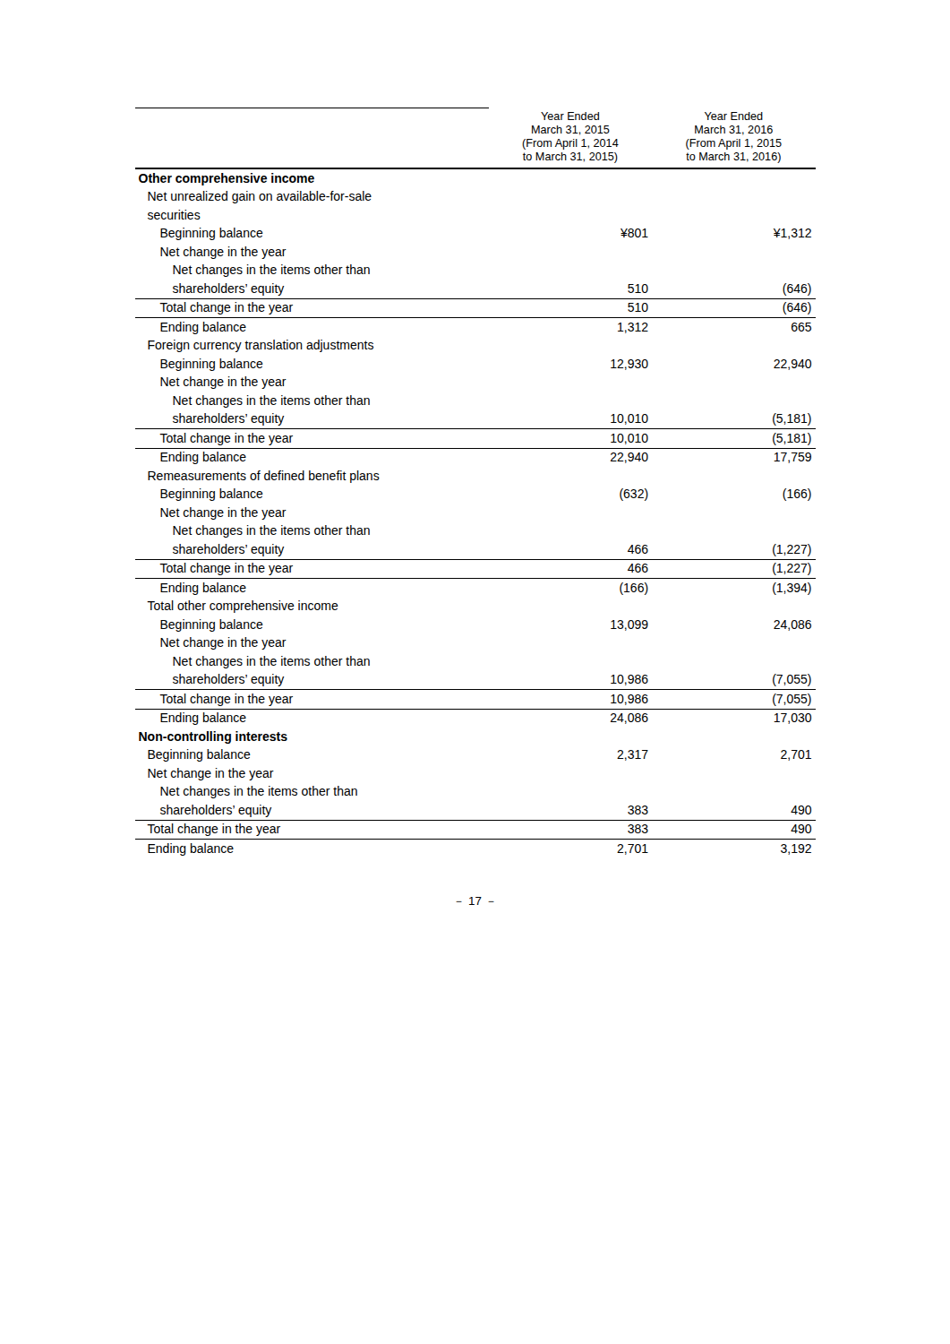| | Year Ended March 31, 2015 (From April 1, 2014 to March 31, 2015) | Year Ended March 31, 2016 (From April 1, 2015 to March 31, 2016) |
| --- | --- | --- |
| Other comprehensive income | | |
| Net unrealized gain on available-for-sale | | |
| securities | | |
| Beginning balance | ¥801 | ¥1,312 |
| Net change in the year | | |
| Net changes in the items other than | | |
| shareholders’ equity | 510 | (646) |
| Total change in the year | 510 | (646) |
| Ending balance | 1,312 | 665 |
| Foreign currency translation adjustments | | |
| Beginning balance | 12,930 | 22,940 |
| Net change in the year | | |
| Net changes in the items other than | | |
| shareholders’ equity | 10,010 | (5,181) |
| Total change in the year | 10,010 | (5,181) |
| Ending balance | 22,940 | 17,759 |
| Remeasurements of defined benefit plans | | |
| Beginning balance | (632) | (166) |
| Net change in the year | | |
| Net changes in the items other than | | |
| shareholders’ equity | 466 | (1,227) |
| Total change in the year | 466 | (1,227) |
| Ending balance | (166) | (1,394) |
| Total other comprehensive income | | |
| Beginning balance | 13,099 | 24,086 |
| Net change in the year | | |
| Net changes in the items other than | | |
| shareholders’ equity | 10,986 | (7,055) |
| Total change in the year | 10,986 | (7,055) |
| Ending balance | 24,086 | 17,030 |
| Non-controlling interests | | |
| Beginning balance | 2,317 | 2,701 |
| Net change in the year | | |
| Net changes in the items other than | | |
| shareholders’ equity | 383 | 490 |
| Total change in the year | 383 | 490 |
| Ending balance | 2,701 | 3,192 |
－ 17 －